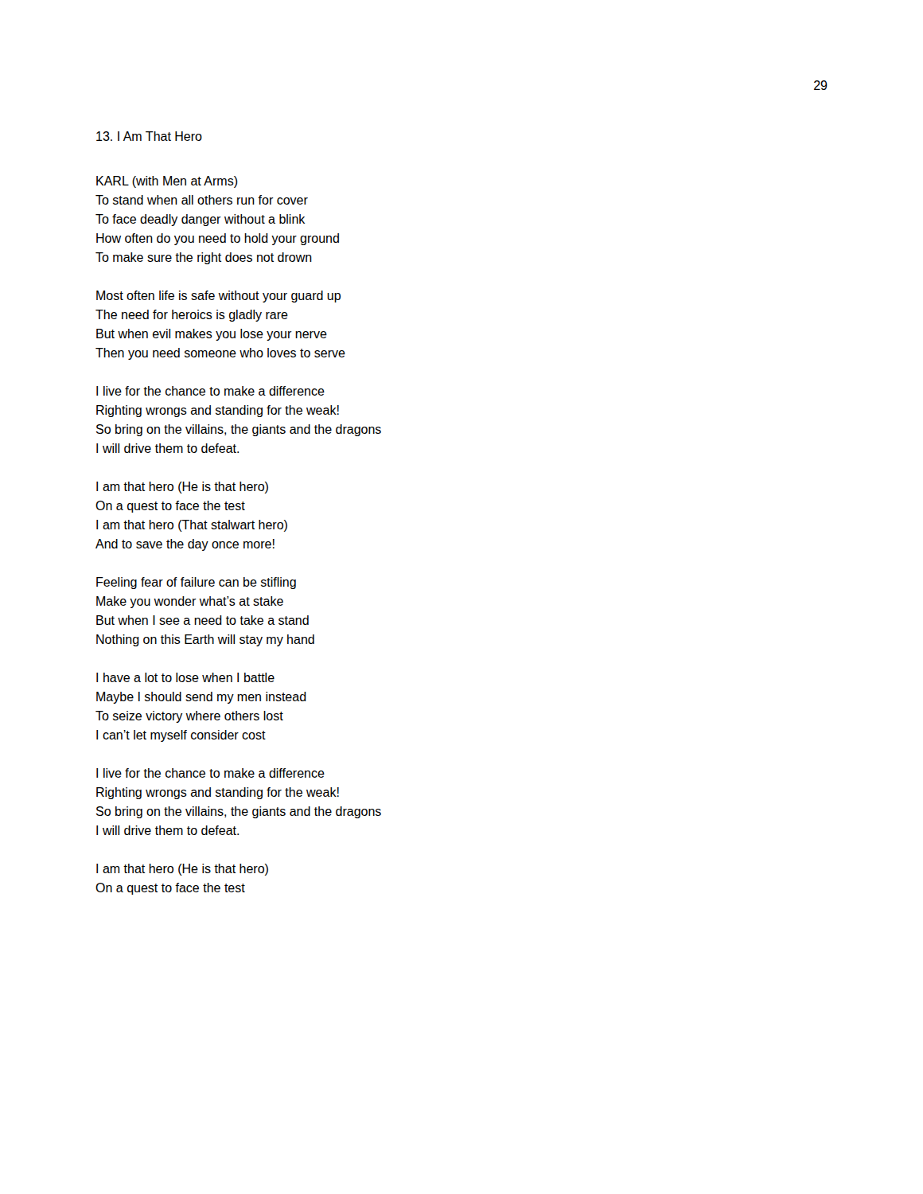29
13. I Am That Hero
KARL (with Men at Arms)
To stand when all others run for cover
To face deadly danger without a blink
How often do you need to hold your ground
To make sure the right does not drown
Most often life is safe without your guard up
The need for heroics is gladly rare
But when evil makes you lose your nerve
Then you need someone who loves to serve
I live for the chance to make a difference
Righting wrongs and standing for the weak!
So bring on the villains, the giants and the dragons
I will drive them to defeat.
I am that hero (He is that hero)
On a quest to face the test
I am that hero (That stalwart hero)
And to save the day once more!
Feeling fear of failure can be stifling
Make you wonder what’s at stake
But when I see a need to take a stand
Nothing on this Earth will stay my hand
I have a lot to lose when I battle
Maybe I should send my men instead
To seize victory where others lost
I can’t let myself consider cost
I live for the chance to make a difference
Righting wrongs and standing for the weak!
So bring on the villains, the giants and the dragons
I will drive them to defeat.
I am that hero (He is that hero)
On a quest to face the test